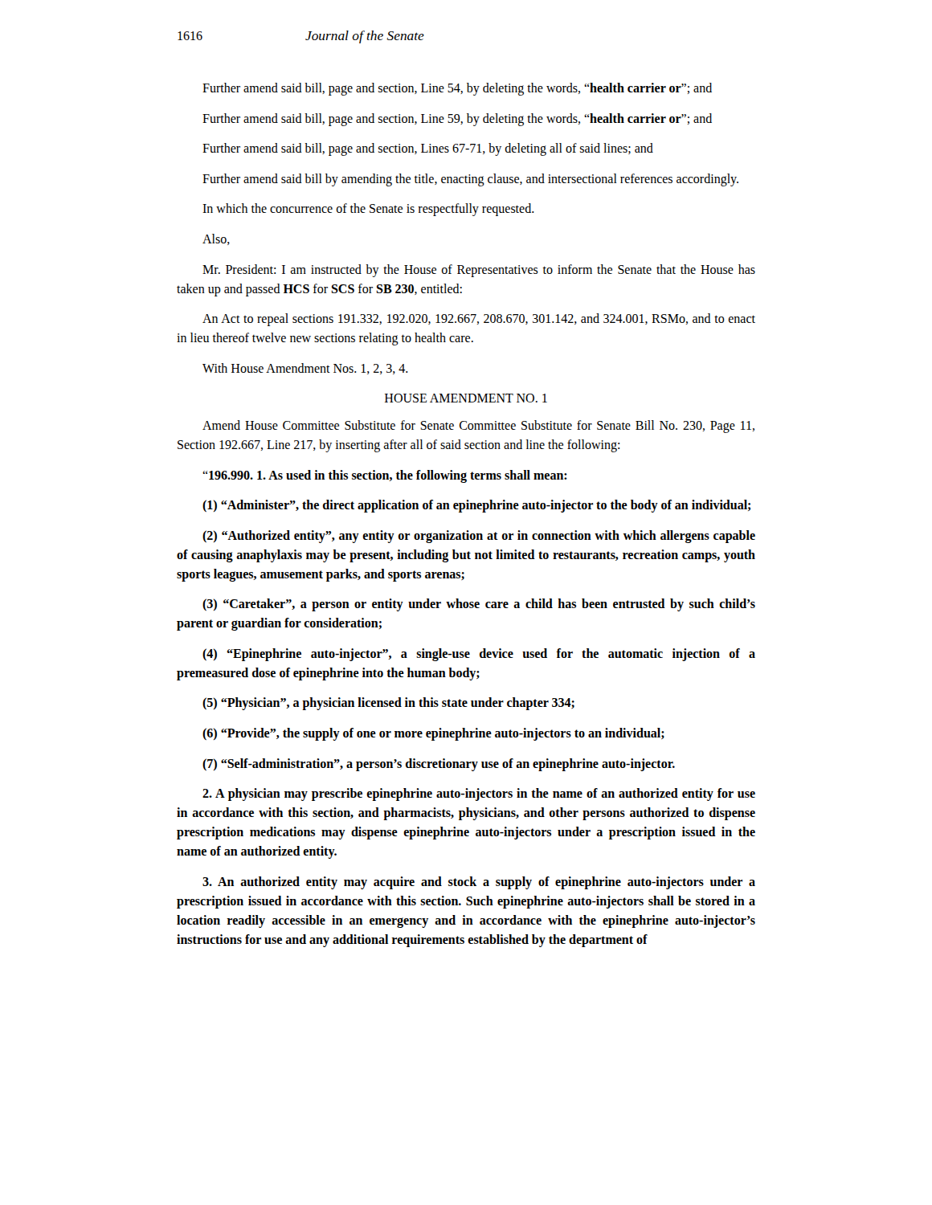1616 Journal of the Senate
Further amend said bill, page and section, Line 54, by deleting the words, “health carrier or”; and
Further amend said bill, page and section, Line 59, by deleting the words, “health carrier or”; and
Further amend said bill, page and section, Lines 67-71, by deleting all of said lines; and
Further amend said bill by amending the title, enacting clause, and intersectional references accordingly.
In which the concurrence of the Senate is respectfully requested.
Also,
Mr. President: I am instructed by the House of Representatives to inform the Senate that the House has taken up and passed HCS for SCS for SB 230, entitled:
An Act to repeal sections 191.332, 192.020, 192.667, 208.670, 301.142, and 324.001, RSMo, and to enact in lieu thereof twelve new sections relating to health care.
With House Amendment Nos. 1, 2, 3, 4.
HOUSE AMENDMENT NO. 1
Amend House Committee Substitute for Senate Committee Substitute for Senate Bill No. 230, Page 11, Section 192.667, Line 217, by inserting after all of said section and line the following:
“196.990. 1. As used in this section, the following terms shall mean:
(1) “Administer”, the direct application of an epinephrine auto-injector to the body of an individual;
(2) “Authorized entity”, any entity or organization at or in connection with which allergens capable of causing anaphylaxis may be present, including but not limited to restaurants, recreation camps, youth sports leagues, amusement parks, and sports arenas;
(3) “Caretaker”, a person or entity under whose care a child has been entrusted by such child’s parent or guardian for consideration;
(4) “Epinephrine auto-injector”, a single-use device used for the automatic injection of a premeasured dose of epinephrine into the human body;
(5) “Physician”, a physician licensed in this state under chapter 334;
(6) “Provide”, the supply of one or more epinephrine auto-injectors to an individual;
(7) “Self-administration”, a person’s discretionary use of an epinephrine auto-injector.
2. A physician may prescribe epinephrine auto-injectors in the name of an authorized entity for use in accordance with this section, and pharmacists, physicians, and other persons authorized to dispense prescription medications may dispense epinephrine auto-injectors under a prescription issued in the name of an authorized entity.
3. An authorized entity may acquire and stock a supply of epinephrine auto-injectors under a prescription issued in accordance with this section. Such epinephrine auto-injectors shall be stored in a location readily accessible in an emergency and in accordance with the epinephrine auto-injector’s instructions for use and any additional requirements established by the department of